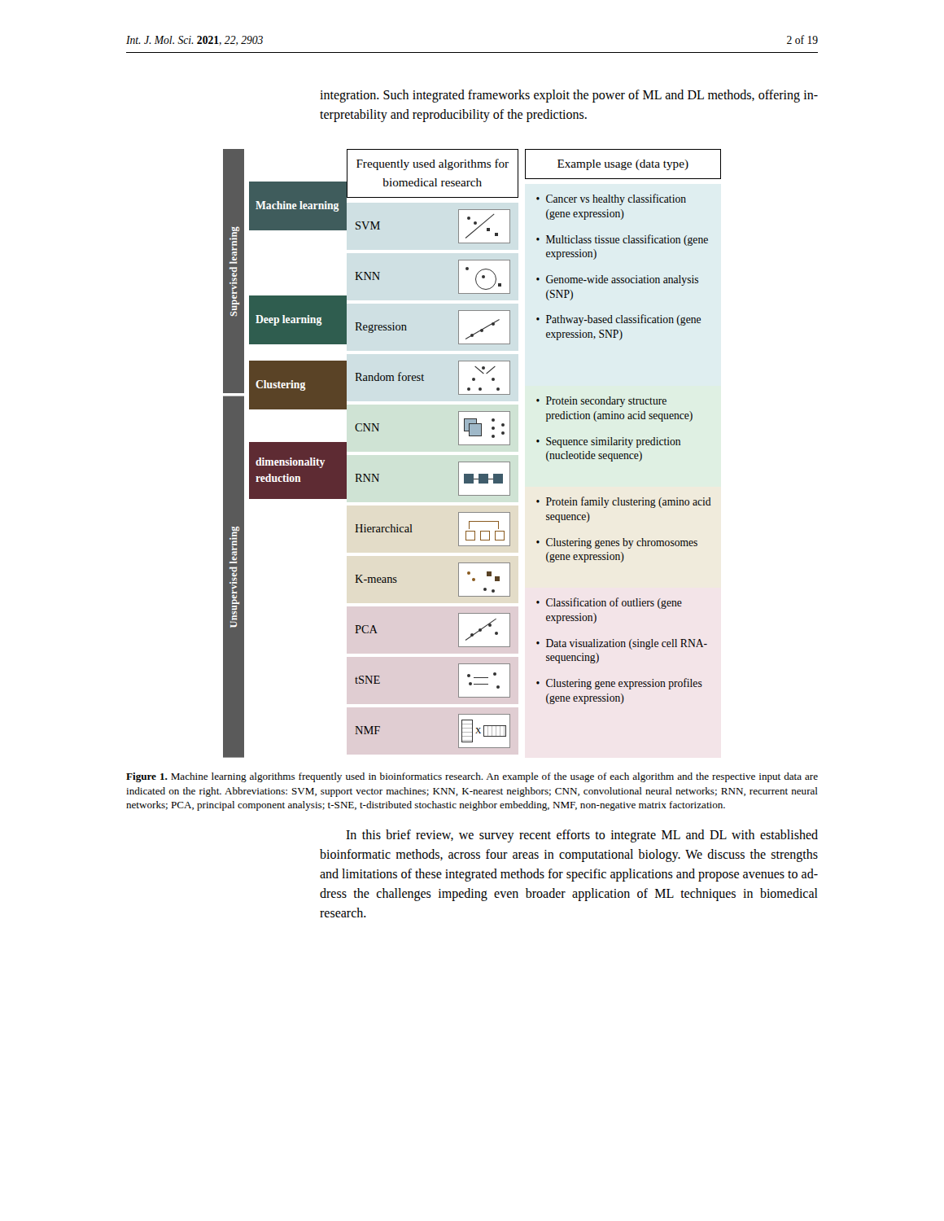Int. J. Mol. Sci. 2021, 22, 2903
2 of 19
integration. Such integrated frameworks exploit the power of ML and DL methods, offering interpretability and reproducibility of the predictions.
Supervised learning
Unsupervised learning
Machine learning
Deep learning
Clustering
dimensionality reduction
Frequently used algorithms for biomedical research
SVM
KNN
Regression
Random forest
CNN
RNN
Hierarchical
K-means
PCA
tSNE
NMF X
Example usage (data type)
Cancer vs healthy classification (gene expression)
Multiclass tissue classification (gene expression)
Genome-wide association analysis (SNP)
Pathway-based classification (gene expression, SNP)
Protein secondary structure prediction (amino acid sequence)
Sequence similarity prediction (nucleotide sequence)
Protein family clustering (amino acid sequence)
Clustering genes by chromosomes (gene expression)
Classification of outliers (gene expression)
Data visualization (single cell RNA-sequencing)
Clustering gene expression profiles (gene expression)
Figure 1. Machine learning algorithms frequently used in bioinformatics research. An example of the usage of each algorithm and the respective input data are indicated on the right. Abbreviations: SVM, support vector machines; KNN, K-nearest neighbors; CNN, convolutional neural networks; RNN, recurrent neural networks; PCA, principal component analysis; t-SNE, t-distributed stochastic neighbor embedding, NMF, non-negative matrix factorization.
In this brief review, we survey recent efforts to integrate ML and DL with established bioinformatic methods, across four areas in computational biology. We discuss the strengths and limitations of these integrated methods for specific applications and propose avenues to address the challenges impeding even broader application of ML techniques in biomedical research.